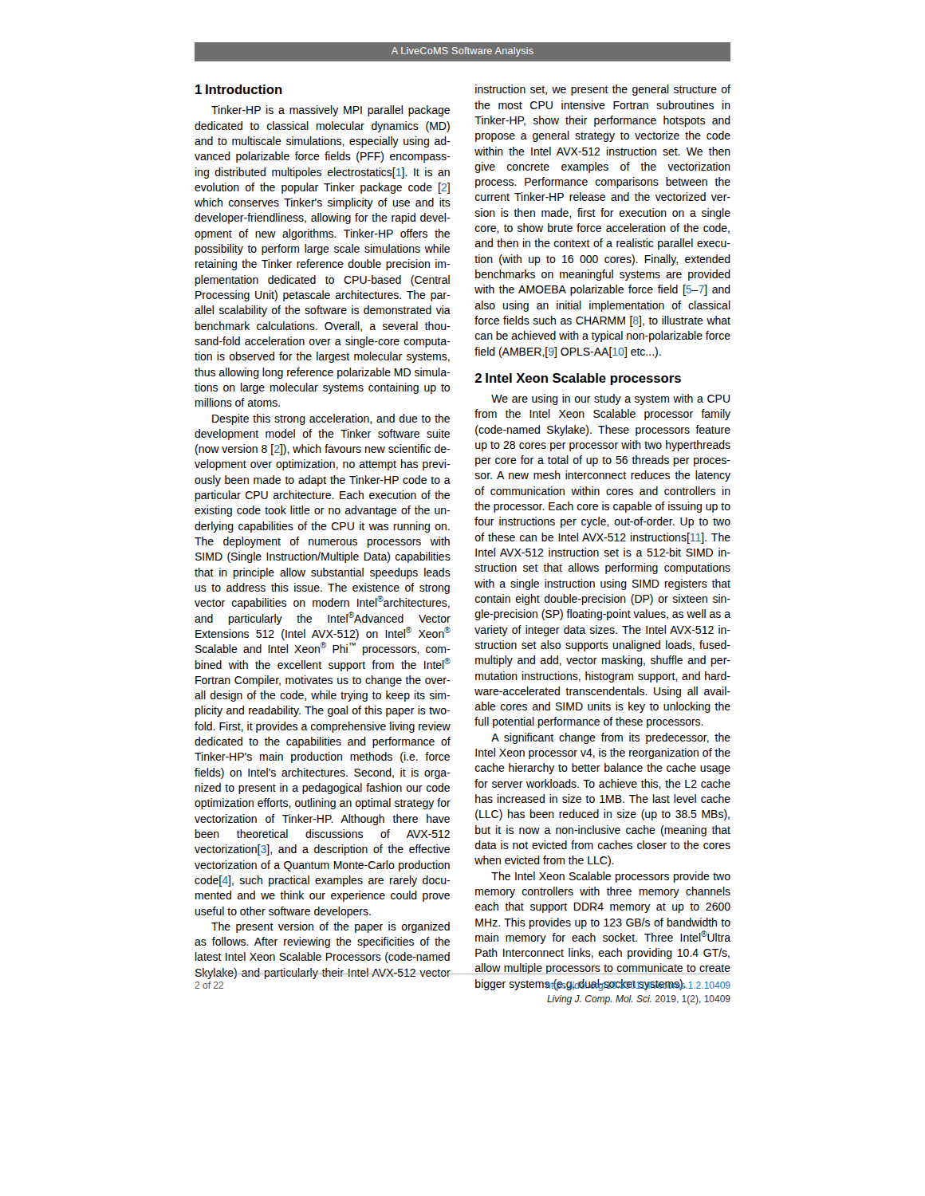A LiveCoMS Software Analysis
1 Introduction
Tinker-HP is a massively MPI parallel package dedicated to classical molecular dynamics (MD) and to multiscale simulations, especially using advanced polarizable force fields (PFF) encompassing distributed multipoles electrostatics[1]. It is an evolution of the popular Tinker package code [2] which conserves Tinker's simplicity of use and its developer-friendliness, allowing for the rapid development of new algorithms. Tinker-HP offers the possibility to perform large scale simulations while retaining the Tinker reference double precision implementation dedicated to CPU-based (Central Processing Unit) petascale architectures. The parallel scalability of the software is demonstrated via benchmark calculations. Overall, a several thousand-fold acceleration over a single-core computation is observed for the largest molecular systems, thus allowing long reference polarizable MD simulations on large molecular systems containing up to millions of atoms.
Despite this strong acceleration, and due to the development model of the Tinker software suite (now version 8 [2]), which favours new scientific development over optimization, no attempt has previously been made to adapt the Tinker-HP code to a particular CPU architecture. Each execution of the existing code took little or no advantage of the underlying capabilities of the CPU it was running on. The deployment of numerous processors with SIMD (Single Instruction/Multiple Data) capabilities that in principle allow substantial speedups leads us to address this issue. The existence of strong vector capabilities on modern Intel®architectures, and particularly the Intel®Advanced Vector Extensions 512 (Intel AVX-512) on Intel® Xeon® Scalable and Intel Xeon® Phi™ processors, combined with the excellent support from the Intel® Fortran Compiler, motivates us to change the overall design of the code, while trying to keep its simplicity and readability. The goal of this paper is two-fold. First, it provides a comprehensive living review dedicated to the capabilities and performance of Tinker-HP's main production methods (i.e. force fields) on Intel's architectures. Second, it is organized to present in a pedagogical fashion our code optimization efforts, outlining an optimal strategy for vectorization of Tinker-HP. Although there have been theoretical discussions of AVX-512 vectorization[3], and a description of the effective vectorization of a Quantum Monte-Carlo production code[4], such practical examples are rarely documented and we think our experience could prove useful to other software developers.
The present version of the paper is organized as follows. After reviewing the specificities of the latest Intel Xeon Scalable Processors (code-named Skylake) and particularly their Intel AVX-512 vector instruction set, we present the general structure of the most CPU intensive Fortran subroutines in Tinker-HP, show their performance hotspots and propose a general strategy to vectorize the code within the Intel AVX-512 instruction set. We then give concrete examples of the vectorization process. Performance comparisons between the current Tinker-HP release and the vectorized version is then made, first for execution on a single core, to show brute force acceleration of the code, and then in the context of a realistic parallel execution (with up to 16 000 cores). Finally, extended benchmarks on meaningful systems are provided with the AMOEBA polarizable force field [5–7] and also using an initial implementation of classical force fields such as CHARMM [8], to illustrate what can be achieved with a typical non-polarizable force field (AMBER,[9] OPLS-AA[10] etc...).
2 Intel Xeon Scalable processors
We are using in our study a system with a CPU from the Intel Xeon Scalable processor family (code-named Skylake). These processors feature up to 28 cores per processor with two hyperthreads per core for a total of up to 56 threads per processor. A new mesh interconnect reduces the latency of communication within cores and controllers in the processor. Each core is capable of issuing up to four instructions per cycle, out-of-order. Up to two of these can be Intel AVX-512 instructions[11]. The Intel AVX-512 instruction set is a 512-bit SIMD instruction set that allows performing computations with a single instruction using SIMD registers that contain eight double-precision (DP) or sixteen single-precision (SP) floating-point values, as well as a variety of integer data sizes. The Intel AVX-512 instruction set also supports unaligned loads, fused-multiply and add, vector masking, shuffle and permutation instructions, histogram support, and hardware-accelerated transcendentals. Using all available cores and SIMD units is key to unlocking the full potential performance of these processors.
A significant change from its predecessor, the Intel Xeon processor v4, is the reorganization of the cache hierarchy to better balance the cache usage for server workloads. To achieve this, the L2 cache has increased in size to 1MB. The last level cache (LLC) has been reduced in size (up to 38.5 MBs), but it is now a non-inclusive cache (meaning that data is not evicted from caches closer to the cores when evicted from the LLC).
The Intel Xeon Scalable processors provide two memory controllers with three memory channels each that support DDR4 memory at up to 2600 MHz. This provides up to 123 GB/s of bandwidth to main memory for each socket. Three Intel®Ultra Path Interconnect links, each providing 10.4 GT/s, allow multiple processors to communicate to create bigger systems (e.g, dual-socket systems).
2 of 22
https://doi.org/10.33011/livecoms.1.2.10409
Living J. Comp. Mol. Sci. 2019, 1(2), 10409